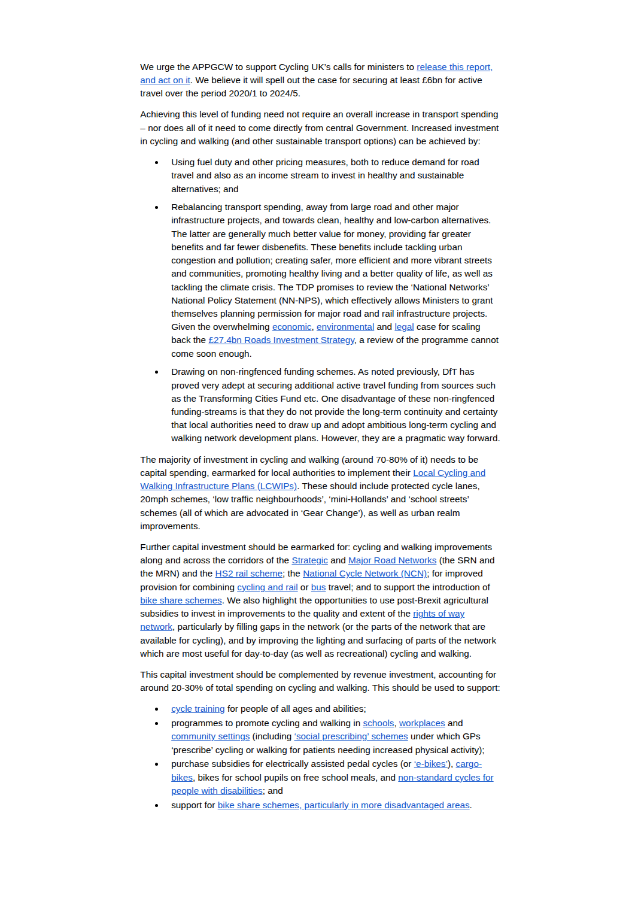We urge the APPGCW to support Cycling UK’s calls for ministers to release this report, and act on it. We believe it will spell out the case for securing at least £6bn for active travel over the period 2020/1 to 2024/5.
Achieving this level of funding need not require an overall increase in transport spending – nor does all of it need to come directly from central Government. Increased investment in cycling and walking (and other sustainable transport options) can be achieved by:
Using fuel duty and other pricing measures, both to reduce demand for road travel and also as an income stream to invest in healthy and sustainable alternatives; and
Rebalancing transport spending, away from large road and other major infrastructure projects, and towards clean, healthy and low-carbon alternatives. The latter are generally much better value for money, providing far greater benefits and far fewer disbenefits. These benefits include tackling urban congestion and pollution; creating safer, more efficient and more vibrant streets and communities, promoting healthy living and a better quality of life, as well as tackling the climate crisis. The TDP promises to review the ‘National Networks’ National Policy Statement (NN-NPS), which effectively allows Ministers to grant themselves planning permission for major road and rail infrastructure projects. Given the overwhelming economic, environmental and legal case for scaling back the £27.4bn Roads Investment Strategy, a review of the programme cannot come soon enough.
Drawing on non-ringfenced funding schemes. As noted previously, DfT has proved very adept at securing additional active travel funding from sources such as the Transforming Cities Fund etc. One disadvantage of these non-ringfenced funding-streams is that they do not provide the long-term continuity and certainty that local authorities need to draw up and adopt ambitious long-term cycling and walking network development plans. However, they are a pragmatic way forward.
The majority of investment in cycling and walking (around 70-80% of it) needs to be capital spending, earmarked for local authorities to implement their Local Cycling and Walking Infrastructure Plans (LCWIPs). These should include protected cycle lanes, 20mph schemes, ‘low traffic neighbourhoods’, ‘mini-Hollands’ and ‘school streets’ schemes (all of which are advocated in ‘Gear Change’), as well as urban realm improvements.
Further capital investment should be earmarked for: cycling and walking improvements along and across the corridors of the Strategic and Major Road Networks (the SRN and the MRN) and the HS2 rail scheme; the National Cycle Network (NCN); for improved provision for combining cycling and rail or bus travel; and to support the introduction of bike share schemes. We also highlight the opportunities to use post-Brexit agricultural subsidies to invest in improvements to the quality and extent of the rights of way network, particularly by filling gaps in the network (or the parts of the network that are available for cycling), and by improving the lighting and surfacing of parts of the network which are most useful for day-to-day (as well as recreational) cycling and walking.
This capital investment should be complemented by revenue investment, accounting for around 20-30% of total spending on cycling and walking. This should be used to support:
cycle training for people of all ages and abilities;
programmes to promote cycling and walking in schools, workplaces and community settings (including ‘social prescribing’ schemes under which GPs ‘prescribe’ cycling or walking for patients needing increased physical activity);
purchase subsidies for electrically assisted pedal cycles (or ‘e-bikes’), cargo-bikes, bikes for school pupils on free school meals, and non-standard cycles for people with disabilities; and
support for bike share schemes, particularly in more disadvantaged areas.